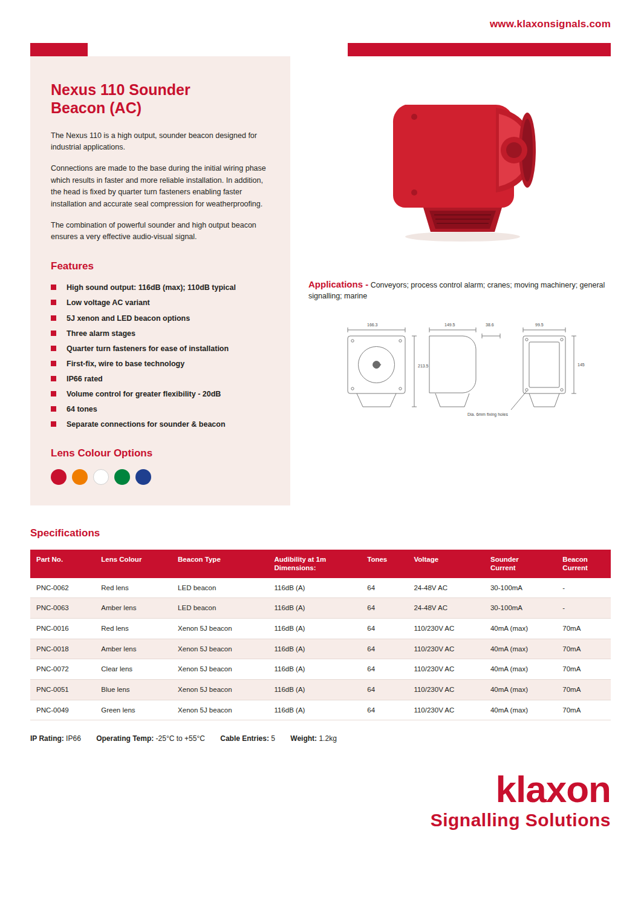www.klaxonsignals.com
Nexus 110 Sounder
Beacon (AC)
The Nexus 110 is a high output, sounder beacon designed for industrial applications.
Connections are made to the base during the initial wiring phase which results in faster and more reliable installation. In addition, the head is fixed by quarter turn fasteners enabling faster installation and accurate seal compression for weatherproofing.
The combination of powerful sounder and high output beacon ensures a very effective audio-visual signal.
Features
High sound output: 116dB (max); 110dB typical
Low voltage AC variant
5J xenon and LED beacon options
Three alarm stages
Quarter turn fasteners for ease of installation
First-fix, wire to base technology
IP66 rated
Volume control for greater flexibility - 20dB
64 tones
Separate connections for sounder & beacon
Lens Colour Options
Applications - Conveyors; process control alarm; cranes; moving machinery; general signalling; marine
166.3 149.5 38.6 99.5 145 213.5 Dia. 6mm fixing holes
Specifications
| Part No. | Lens Colour | Beacon Type | Audibility at 1m Dimensions: | Tones | Voltage | Sounder Current | Beacon Current |
| --- | --- | --- | --- | --- | --- | --- | --- |
| PNC-0062 | Red lens | LED beacon | 116dB (A) | 64 | 24-48V AC | 30-100mA | - |
| PNC-0063 | Amber lens | LED beacon | 116dB (A) | 64 | 24-48V AC | 30-100mA | - |
| PNC-0016 | Red lens | Xenon 5J beacon | 116dB (A) | 64 | 110/230V AC | 40mA (max) | 70mA |
| PNC-0018 | Amber lens | Xenon 5J beacon | 116dB (A) | 64 | 110/230V AC | 40mA (max) | 70mA |
| PNC-0072 | Clear lens | Xenon 5J beacon | 116dB (A) | 64 | 110/230V AC | 40mA (max) | 70mA |
| PNC-0051 | Blue lens | Xenon 5J beacon | 116dB (A) | 64 | 110/230V AC | 40mA (max) | 70mA |
| PNC-0049 | Green lens | Xenon 5J beacon | 116dB (A) | 64 | 110/230V AC | 40mA (max) | 70mA |
IP Rating: IP66 Operating Temp: -25°C to +55°C Cable Entries: 5 Weight: 1.2kg
klaxon
Signalling Solutions